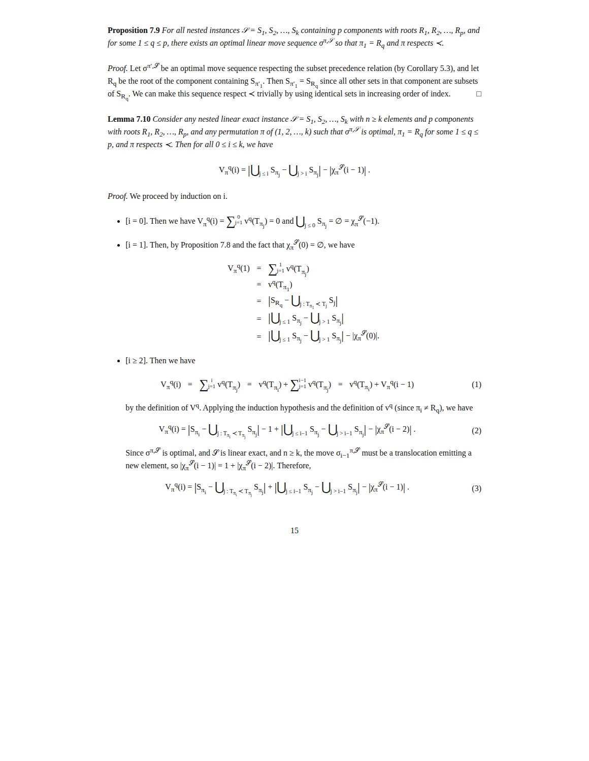Proposition 7.9 For all nested instances 𝒮 = S1, S2, …, Sk containing p components with roots R1, R2, …, Rp, and for some 1 ≤ q ≤ p, there exists an optimal linear move sequence σπ,𝒮 so that π1 = Rq and π respects ≺.
Proof. Let σπ′,𝒮 be an optimal move sequence respecting the subset precedence relation (by Corollary 5.3), and let Rq be the root of the component containing Sπ′1. Then Sπ′1 = SRq since all other sets in that component are subsets of SRq. We can make this sequence respect ≺ trivially by using identical sets in increasing order of index. □
Lemma 7.10 Consider any nested linear exact instance 𝒮 = S1, S2, …, Sk with n ≥ k elements and p components with roots R1, R2, …, Rp, and any permutation π of (1, 2, …, k) such that σπ,𝒮 is optimal, π1 = Rq for some 1 ≤ q ≤ p, and π respects ≺. Then for all 0 ≤ i ≤ k, we have
Vπq(i) = |⋃j ≤ i Sπj − ⋃j > i Sπj| − |χπ𝒮(i − 1)| .
Proof. We proceed by induction on i.
[i = 0]. Then we have Vπq(i) = ∑0 j=1 vq(Tπj) = 0 and ⋃j ≤ 0 Sπj = ∅ = χπ𝒮(−1).
[i = 1]. Then, by Proposition 7.8 and the fact that χπ𝒮(0) = ∅, we have
| V π q (1) | = | ∑ 1 j=1 v q (T π j ) |
| | = | v q (T π 1 ) |
| | = | / S R q − ⋃ j : T π 1 ≺ T j S j / |
| | = | / ⋃ j ≤ 1 S π j − ⋃ j > 1 S π j / |
| | = | / ⋃ j ≤ 1 S π j − ⋃ j > 1 S π j / − /χ π 𝒮 (0)/. |
[i ≥ 2]. Then we have
| V π q (i) | = | ∑ i j=1 v q (T π j ) | = | v q (T π i ) + ∑ i−1 j=1 v q (T π j ) | = | v q (T π i ) + V π q (i − 1) |
(1)
by the definition of Vq. Applying the induction hypothesis and the definition of vq (since πi ≠ Rq), we have
Vπq(i) = |Sπi − ⋃j : Tπi ≺ Tπj Sπj| − 1 + |⋃j ≤ i−1 Sπj − ⋃j > i−1 Sπj| − |χπ𝒮(i − 2)| .
(2)
Since σπ,𝒮 is optimal, and 𝒮 is linear exact, and n ≥ k, the move σi−1π,𝒮 must be a translocation emitting a new element, so |χπ𝒮(i − 1)| = 1 + |χπ𝒮(i − 2)|. Therefore,
Vπq(i) = |Sπi − ⋃j : Tπi ≺ Tπj Sπj| + |⋃j ≤ i−1 Sπj − ⋃j > i−1 Sπj| − |χπ𝒮(i − 1)| .
(3)
15